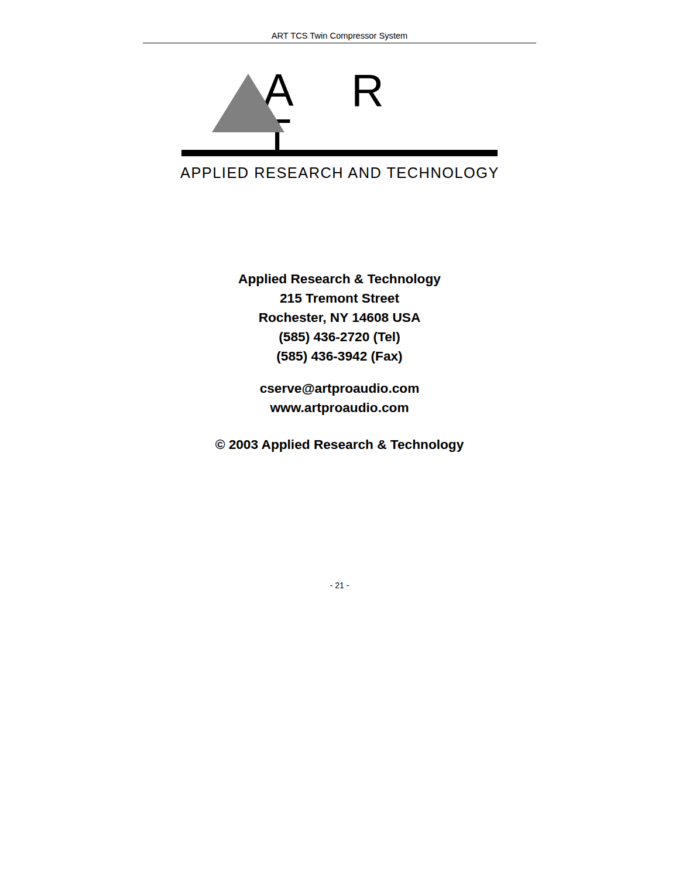ART TCS Twin Compressor System
ART
APPLIED RESEARCH AND TECHNOLOGY
Applied Research & Technology
215 Tremont Street
Rochester, NY 14608 USA
(585) 436-2720 (Tel)
(585) 436-3942 (Fax) cserve@artproaudio.com
www.artproaudio.com
© 2003 Applied Research & Technology
- 21 -